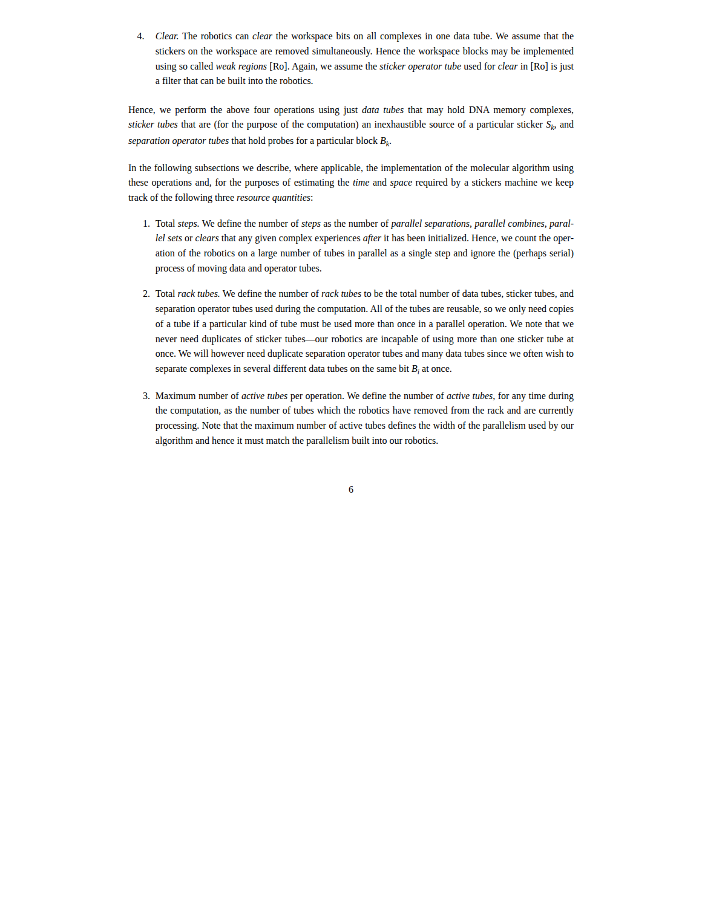Clear. The robotics can clear the workspace bits on all complexes in one data tube. We assume that the stickers on the workspace are removed simultaneously. Hence the workspace blocks may be implemented using so called weak regions [Ro]. Again, we assume the sticker operator tube used for clear in [Ro] is just a filter that can be built into the robotics.
Hence, we perform the above four operations using just data tubes that may hold DNA memory complexes, sticker tubes that are (for the purpose of the computation) an inexhaustible source of a particular sticker Sk, and separation operator tubes that hold probes for a particular block Bk.
In the following subsections we describe, where applicable, the implementation of the molecular algorithm using these operations and, for the purposes of estimating the time and space required by a stickers machine we keep track of the following three resource quantities:
Total steps. We define the number of steps as the number of parallel separations, parallel combines, parallel sets or clears that any given complex experiences after it has been initialized. Hence, we count the operation of the robotics on a large number of tubes in parallel as a single step and ignore the (perhaps serial) process of moving data and operator tubes.
Total rack tubes. We define the number of rack tubes to be the total number of data tubes, sticker tubes, and separation operator tubes used during the computation. All of the tubes are reusable, so we only need copies of a tube if a particular kind of tube must be used more than once in a parallel operation. We note that we never need duplicates of sticker tubes—our robotics are incapable of using more than one sticker tube at once. We will however need duplicate separation operator tubes and many data tubes since we often wish to separate complexes in several different data tubes on the same bit Bi at once.
Maximum number of active tubes per operation. We define the number of active tubes, for any time during the computation, as the number of tubes which the robotics have removed from the rack and are currently processing. Note that the maximum number of active tubes defines the width of the parallelism used by our algorithm and hence it must match the parallelism built into our robotics.
6